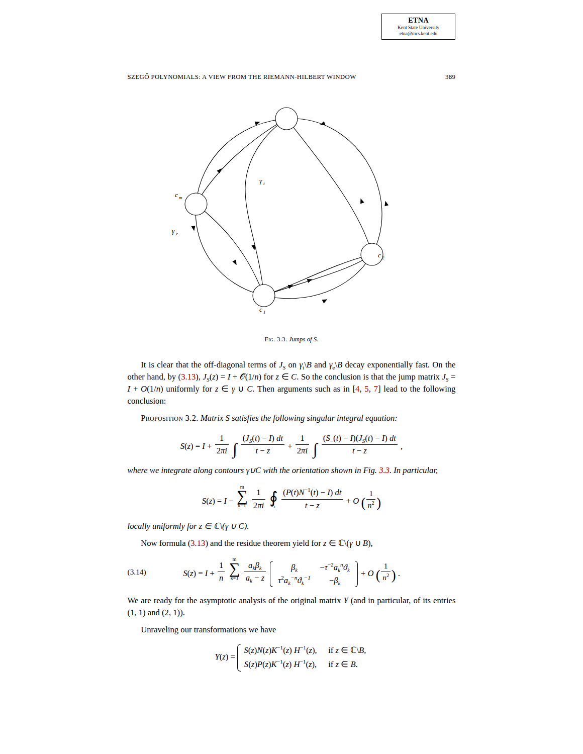ETNA
Kent State University
etna@mcs.kent.edu
Szegő polynomials: a view from the Riemann-Hilbert window 389
cm c2 c1 γi γe
Fig. 3.3. Jumps of S.
It is clear that the off-diagonal terms of JS on γi\B and γe\B decay exponentially fast. On the other hand, by (3.13), JS(z) = I + 𝒪(1/n) for z ∈ C. So the conclusion is that the jump matrix JS = I + O(1/n) uniformly for z ∈ γ ∪ C. Then arguments such as in [4, 5, 7] lead to the following conclusion:
Proposition 3.2. Matrix S satisfies the following singular integral equation:
S(z) = I + 12πi ∫ (JS(t) − I) dt t − z + 12πi ∫ (S−(t) − I)(JS(t) − I) dt t − z ,
where we integrate along contours γ∪C with the orientation shown in Fig. 3.3. In particular,
S(z) = I − m∑k=1 12πi ∮ck (P(t)N−1(t) − I) dt t − z + O (1 n2)
locally uniformly for z ∈ ℂ\(γ ∪ C).
Now formula (3.13) and the residue theorem yield for z ∈ ℂ\(γ ∪ B),
(3.14) S(z) = I + 1 n m∑k=1 akβk ak − z
| β k | − τ −2 a k n ϑ k |
| τ 2 a k −n ϑ k −1 | − β k |
+ O (1 n2) .
We are ready for the asymptotic analysis of the original matrix Y (and in particular, of its entries (1, 1) and (2, 1)).
Unraveling our transformations we have
Y(z) =
| S ( z ) N ( z ) K −1 ( z ) H −1 ( z ), | if z ∈ ℂ\ B , |
| S ( z ) P ( z ) K −1 ( z ) H −1 ( z ), | if z ∈ B . |